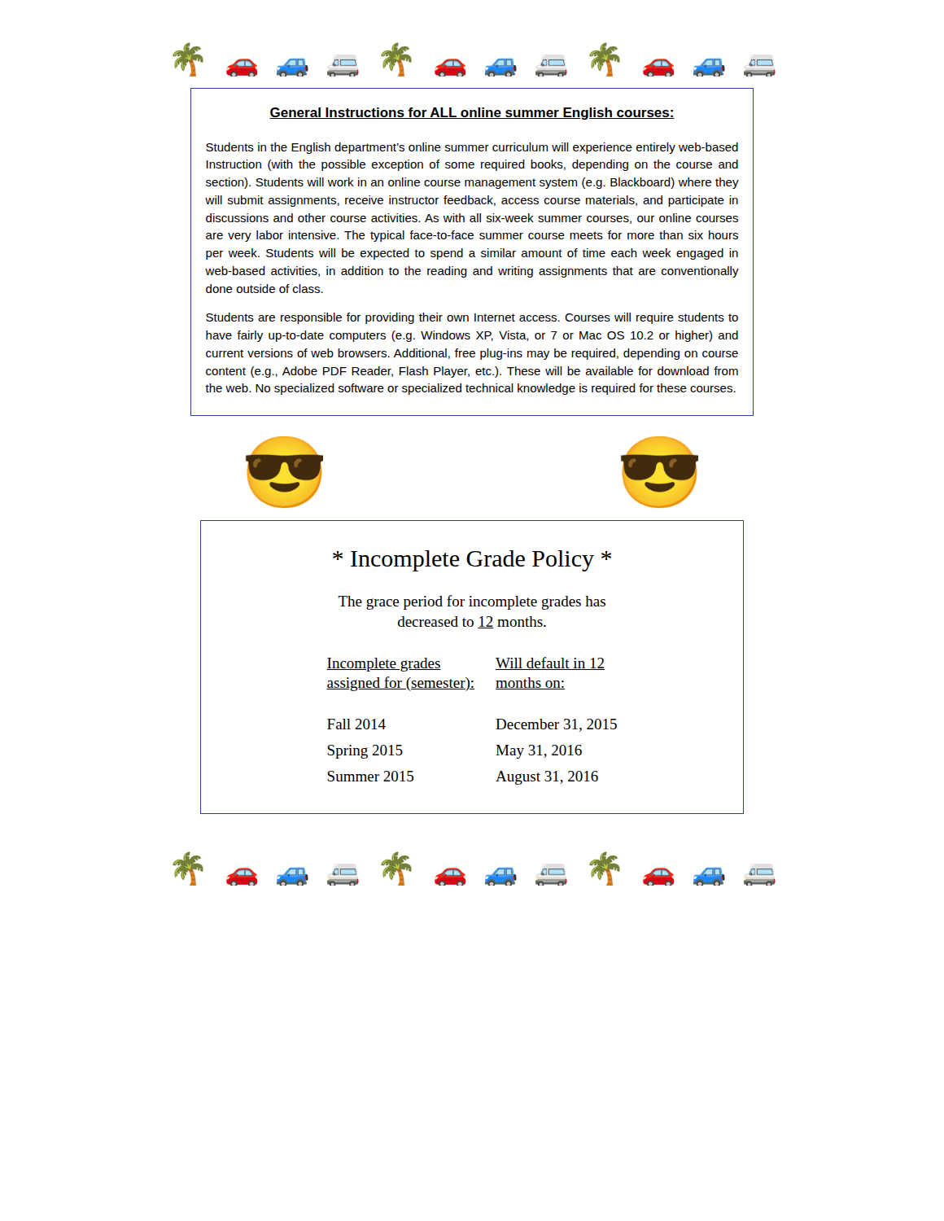🌴🚗🚙🚐 🌴🚗🚙🚐 🌴🚗🚙🚐
General Instructions for ALL online summer English courses:
Students in the English department’s online summer curriculum will experience entirely web-based Instruction (with the possible exception of some required books, depending on the course and section). Students will work in an online course management system (e.g. Blackboard) where they will submit assignments, receive instructor feedback, access course materials, and participate in discussions and other course activities. As with all six-week summer courses, our online courses are very labor intensive. The typical face-to-face summer course meets for more than six hours per week. Students will be expected to spend a similar amount of time each week engaged in web-based activities, in addition to the reading and writing assignments that are conventionally done outside of class.
Students are responsible for providing their own Internet access. Courses will require students to have fairly up-to-date computers (e.g. Windows XP, Vista, or 7 or Mac OS 10.2 or higher) and current versions of web browsers. Additional, free plug-ins may be required, depending on course content (e.g., Adobe PDF Reader, Flash Player, etc.). These will be available for download from the web. No specialized software or specialized technical knowledge is required for these courses.
😎 😎
* Incomplete Grade Policy *
The grace period for incomplete grades has
decreased to 12 months.
| Incomplete grades assigned for (semester): | Will default in 12 months on: |
| --- | --- |
| Fall 2014 | December 31, 2015 |
| Spring 2015 | May 31, 2016 |
| Summer 2015 | August 31, 2016 |
🌴🚗🚙🚐 🌴🚗🚙🚐 🌴🚗🚙🚐